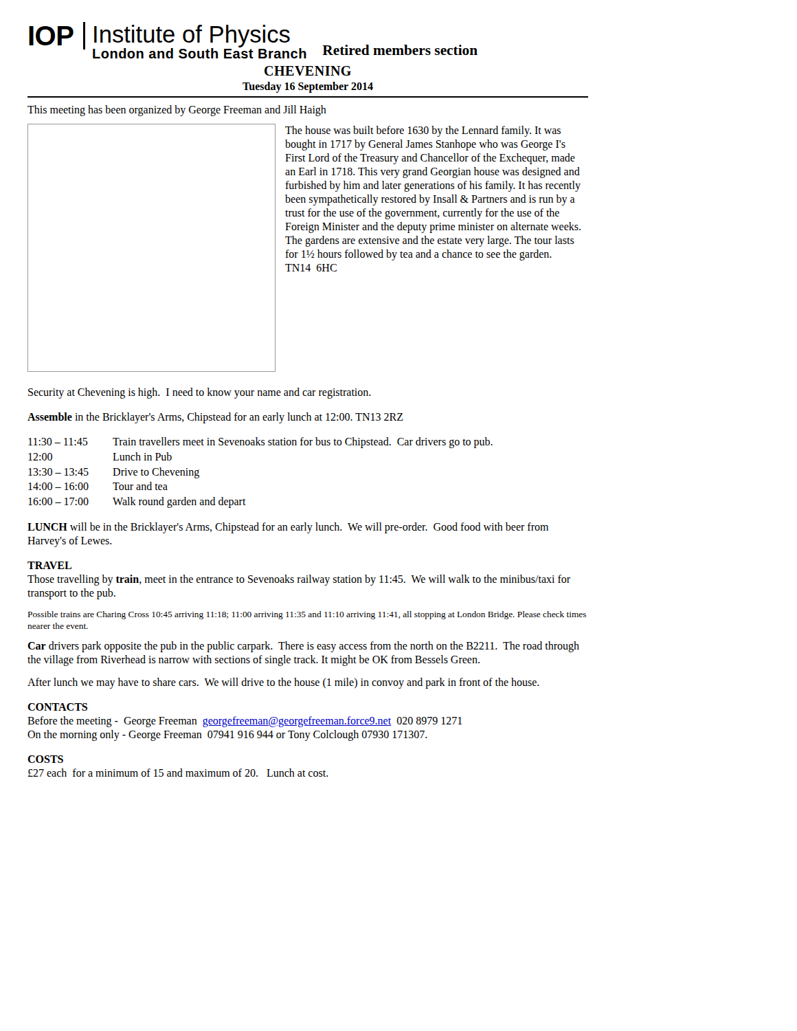IOP
Institute of Physics
London and South East Branch
Retired members section
CHEVENING
Tuesday 16 September 2014
This meeting has been organized by George Freeman and Jill Haigh
The house was built before 1630 by the Lennard family. It was bought in 1717 by General James Stanhope who was George I's First Lord of the Treasury and Chancellor of the Exchequer, made an Earl in 1718. This very grand Georgian house was designed and furbished by him and later generations of his family. It has recently been sympathetically restored by Insall & Partners and is run by a trust for the use of the government, currently for the use of the Foreign Minister and the deputy prime minister on alternate weeks. The gardens are extensive and the estate very large. The tour lasts for 1½ hours followed by tea and a chance to see the garden.
TN14 6HC
Security at Chevening is high. I need to know your name and car registration.
Assemble in the Bricklayer's Arms, Chipstead for an early lunch at 12:00. TN13 2RZ
| 11:30 – 11:45 | Train travellers meet in Sevenoaks station for bus to Chipstead. Car drivers go to pub. |
| 12:00 | Lunch in Pub |
| 13:30 – 13:45 | Drive to Chevening |
| 14:00 – 16:00 | Tour and tea |
| 16:00 – 17:00 | Walk round garden and depart |
LUNCH will be in the Bricklayer's Arms, Chipstead for an early lunch. We will pre-order. Good food with beer from Harvey's of Lewes.
Travel
Those travelling by train, meet in the entrance to Sevenoaks railway station by 11:45. We will walk to the minibus/taxi for transport to the pub.
Possible trains are Charing Cross 10:45 arriving 11:18; 11:00 arriving 11:35 and 11:10 arriving 11:41, all stopping at London Bridge. Please check times nearer the event.
Car drivers park opposite the pub in the public carpark. There is easy access from the north on the B2211. The road through the village from Riverhead is narrow with sections of single track. It might be OK from Bessels Green.
After lunch we may have to share cars. We will drive to the house (1 mile) in convoy and park in front of the house.
Contacts
Before the meeting - George Freeman georgefreeman@georgefreeman.force9.net 020 8979 1271
On the morning only - George Freeman 07941 916 944 or Tony Colclough 07930 171307.
Costs
£27 each for a minimum of 15 and maximum of 20. Lunch at cost.